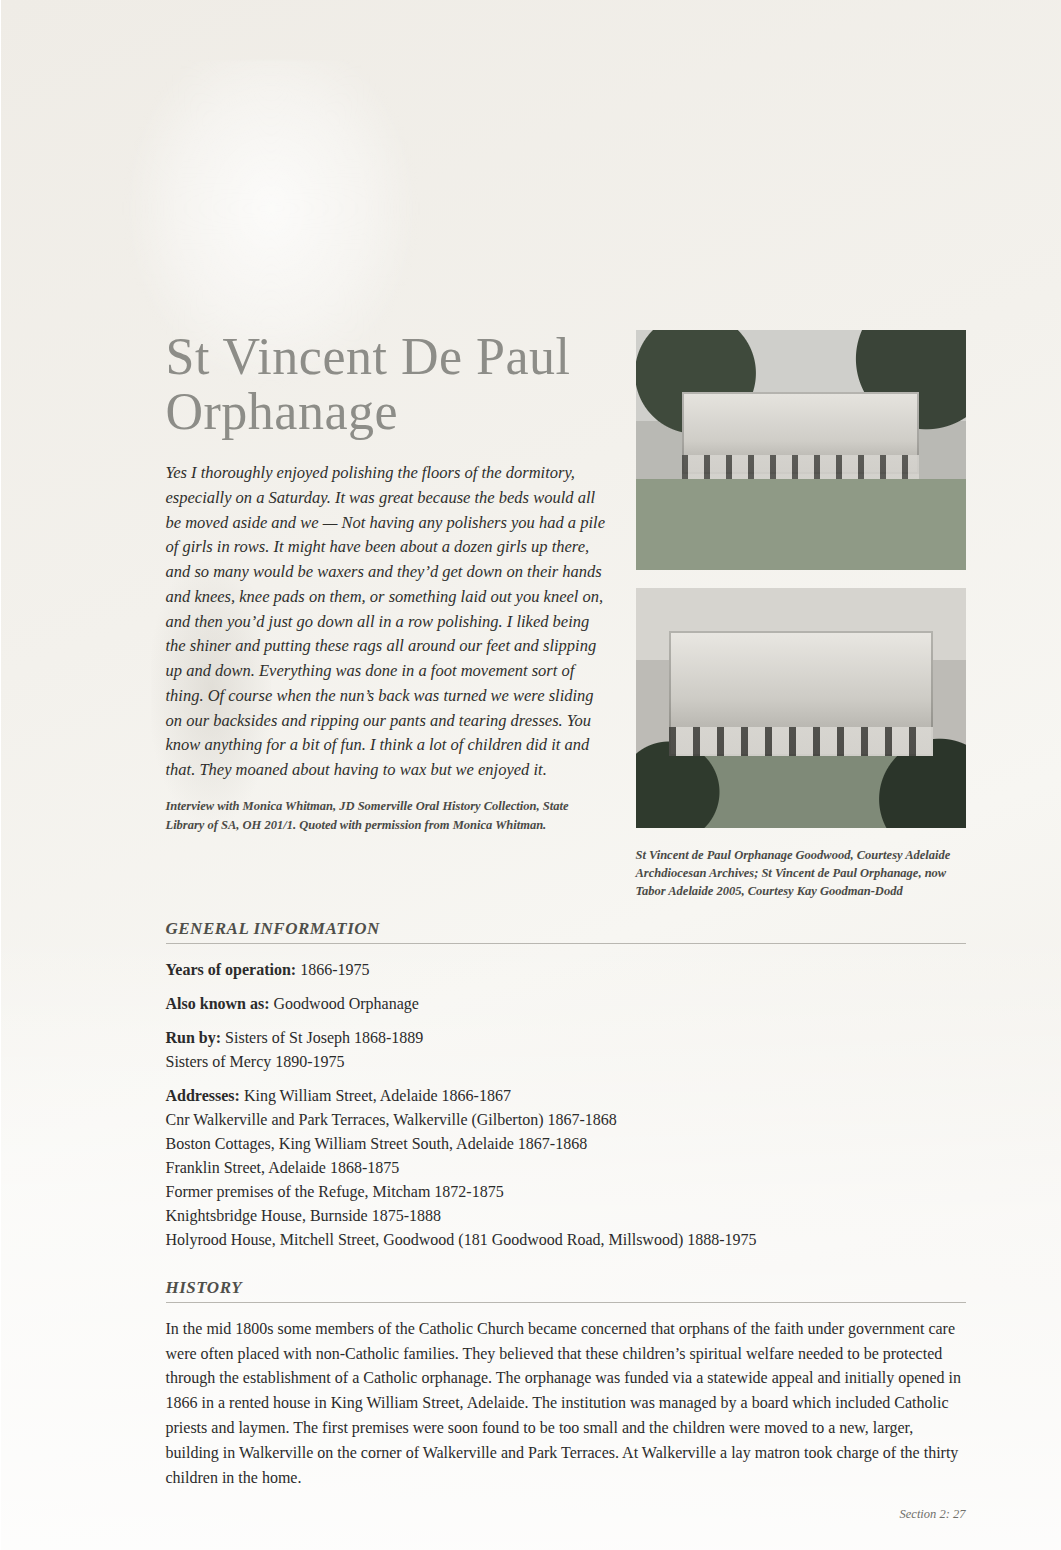St Vincent de Paul Orphanage Goodwood, Courtesy Adelaide Archdiocesan Archives; St Vincent de Paul Orphanage, now Tabor Adelaide 2005, Courtesy Kay Goodman-Dodd
St Vincent De Paul Orphanage
Yes I thoroughly enjoyed polishing the floors of the dormitory, especially on a Saturday. It was great because the beds would all be moved aside and we — Not having any polishers you had a pile of girls in rows. It might have been about a dozen girls up there, and so many would be waxers and they’d get down on their hands and knees, knee pads on them, or something laid out you kneel on, and then you’d just go down all in a row polishing. I liked being the shiner and putting these rags all around our feet and slipping up and down. Everything was done in a foot movement sort of thing. Of course when the nun’s back was turned we were sliding on our backsides and ripping our pants and tearing dresses. You know anything for a bit of fun. I think a lot of children did it and that. They moaned about having to wax but we enjoyed it.
Interview with Monica Whitman, JD Somerville Oral History Collection, State Library of SA, OH 201/1. Quoted with permission from Monica Whitman.
GENERAL INFORMATION
Years of operation: 1866-1975
Also known as: Goodwood Orphanage
Run by: Sisters of St Joseph 1868-1889
Sisters of Mercy 1890-1975
Addresses: King William Street, Adelaide 1866-1867
Cnr Walkerville and Park Terraces, Walkerville (Gilberton) 1867-1868
Boston Cottages, King William Street South, Adelaide 1867-1868
Franklin Street, Adelaide 1868-1875
Former premises of the Refuge, Mitcham 1872-1875
Knightsbridge House, Burnside 1875-1888
Holyrood House, Mitchell Street, Goodwood (181 Goodwood Road, Millswood) 1888-1975
HISTORY
In the mid 1800s some members of the Catholic Church became concerned that orphans of the faith under government care were often placed with non-Catholic families. They believed that these children’s spiritual welfare needed to be protected through the establishment of a Catholic orphanage. The orphanage was funded via a statewide appeal and initially opened in 1866 in a rented house in King William Street, Adelaide. The institution was managed by a board which included Catholic priests and laymen. The first premises were soon found to be too small and the children were moved to a new, larger, building in Walkerville on the corner of Walkerville and Park Terraces. At Walkerville a lay matron took charge of the thirty children in the home.
Section 2: 27